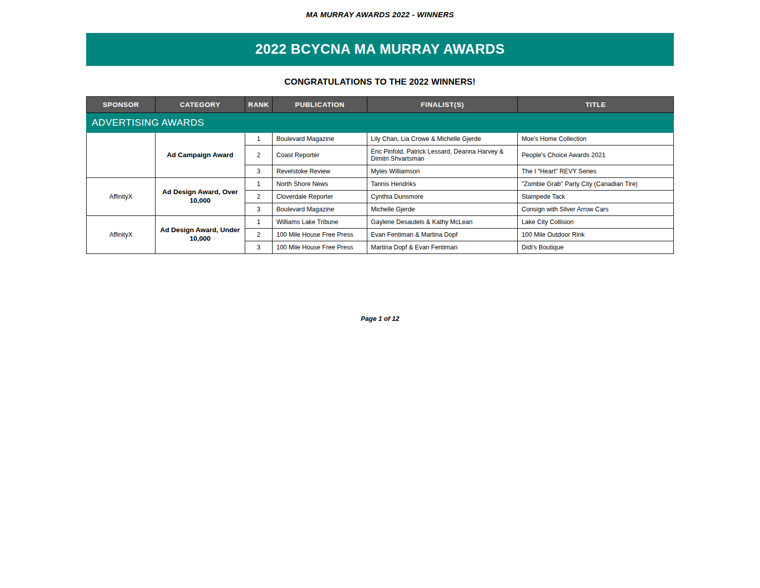MA MURRAY AWARDS 2022 - WINNERS
2022 BCYCNA MA MURRAY AWARDS
CONGRATULATIONS TO THE 2022 WINNERS!
| SPONSOR | CATEGORY | RANK | PUBLICATION | FINALIST(S) | TITLE |
| --- | --- | --- | --- | --- | --- |
| ADVERTISING AWARDS |
| | Ad Campaign Award | 1 | Boulevard Magazine | Lily Chan, Lia Crowe & Michelle Gjerde | Moe's Home Collection |
| 2 | Coast Reporter | Eric Pinfold, Patrick Lessard, Deanna Harvey & Dimitri Shvartsman | People's Choice Awards 2021 |
| 3 | Revelstoke Review | Myles Williamson | The I "Heart" REVY Series |
| AffinityX | Ad Design Award, Over 10,000 | 1 | North Shore News | Tannis Hendriks | "Zombie Grab" Party City (Canadian Tire) |
| 2 | Cloverdale Reporter | Cynthia Dunsmore | Stampede Tack |
| 3 | Boulevard Magazine | Michelle Gjerde | Consign with Silver Arrow Cars |
| AffinityX | Ad Design Award, Under 10,000 | 1 | Williams Lake Tribune | Gaylene Desautels & Kathy McLean | Lake City Collision |
| 2 | 100 Mile House Free Press | Evan Fentiman & Martina Dopf | 100 Mile Outdoor Rink |
| 3 | 100 Mile House Free Press | Martina Dopf & Evan Fentiman | Didi's Boutique |
Page 1 of 12